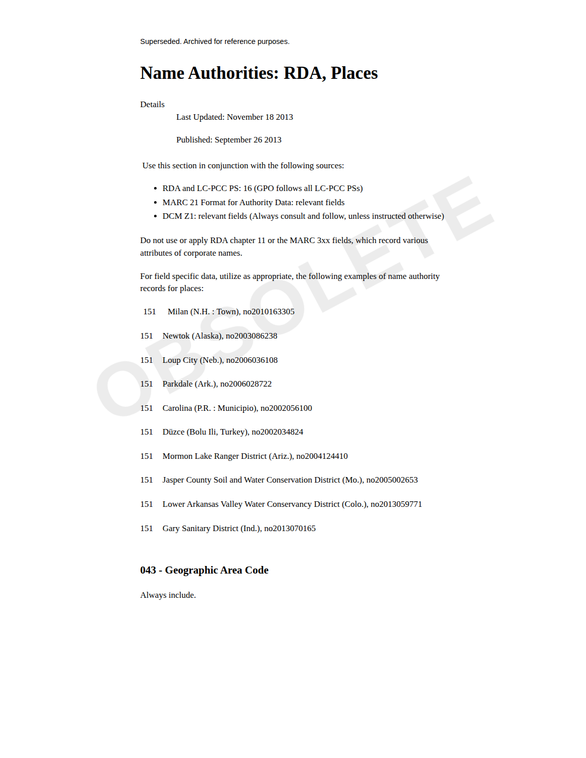OBSOLETE
Superseded. Archived for reference purposes.
Name Authorities: RDA, Places
Details
Last Updated: November 18 2013
Published: September 26 2013
Use this section in conjunction with the following sources:
RDA and LC-PCC PS: 16 (GPO follows all LC-PCC PSs)
MARC 21 Format for Authority Data: relevant fields
DCM Z1: relevant fields (Always consult and follow, unless instructed otherwise)
Do not use or apply RDA chapter 11 or the MARC 3xx fields, which record various attributes of corporate names.
For field specific data, utilize as appropriate, the following examples of name authority records for places:
151 Milan (N.H. : Town), no2010163305
151 Newtok (Alaska), no2003086238
151 Loup City (Neb.), no2006036108
151 Parkdale (Ark.), no2006028722
151 Carolina (P.R. : Municipio), no2002056100
151 Düzce (Bolu Ili, Turkey), no2002034824
151 Mormon Lake Ranger District (Ariz.), no2004124410
151 Jasper County Soil and Water Conservation District (Mo.), no2005002653
151 Lower Arkansas Valley Water Conservancy District (Colo.), no2013059771
151 Gary Sanitary District (Ind.), no2013070165
043 - Geographic Area Code
Always include.